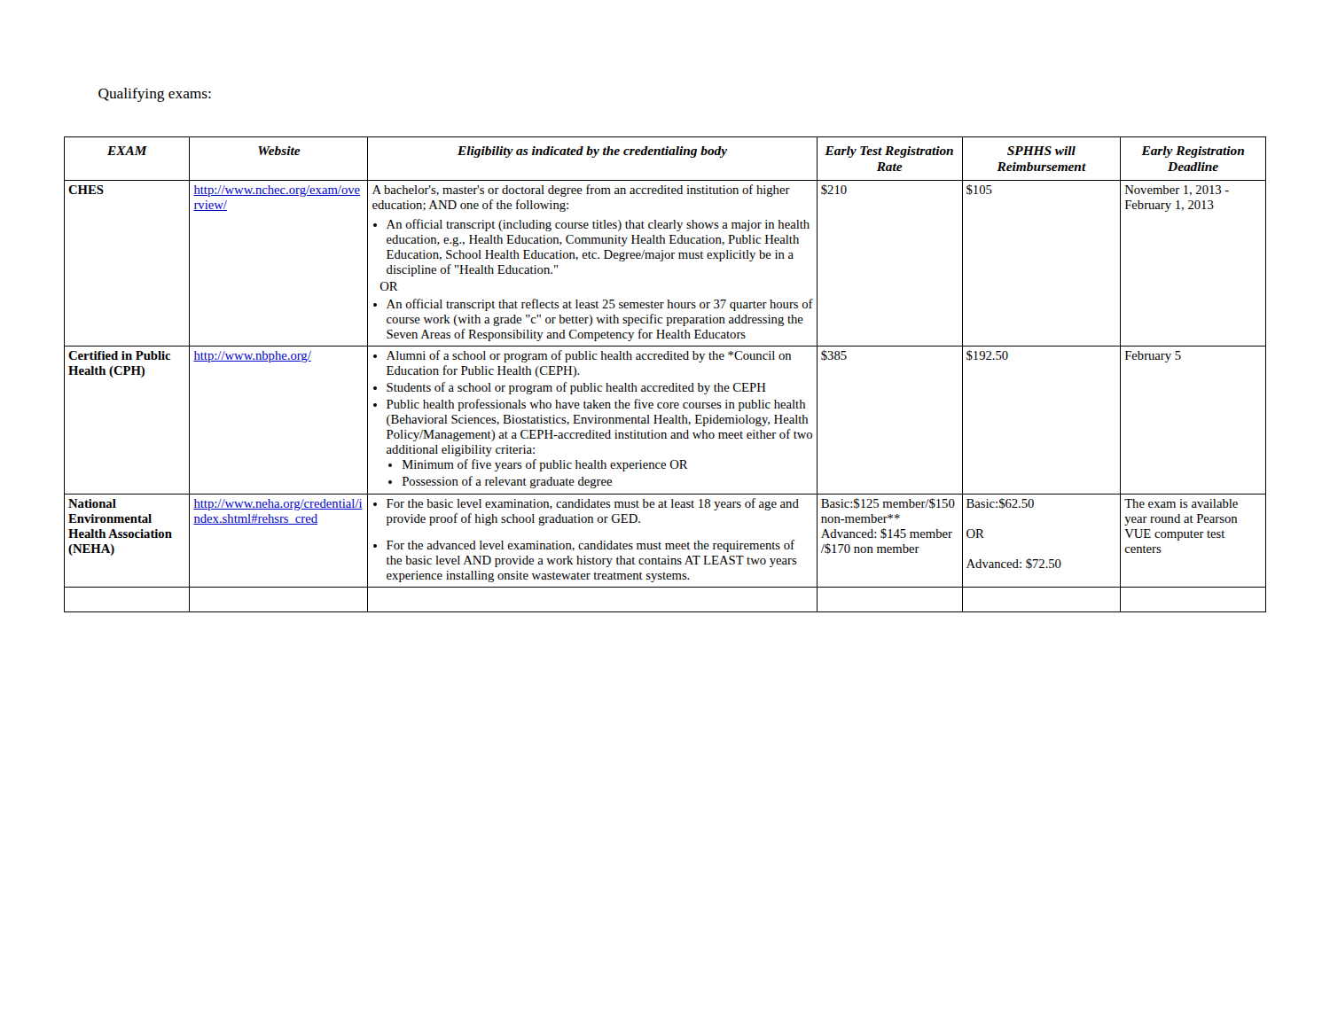Qualifying exams:
| EXAM | Website | Eligibility as indicated by the credentialing body | Early Test Registration Rate | SPHHS will Reimbursement | Early Registration Deadline |
| --- | --- | --- | --- | --- | --- |
| CHES | http://www.nchec.org/exam/overview/ | A bachelor's, master's or doctoral degree from an accredited institution of higher education; AND one of the following: An official transcript (including course titles) that clearly shows a major in health education, e.g., Health Education, Community Health Education, Public Health Education, School Health Education, etc. Degree/major must explicitly be in a discipline of "Health Education." OR An official transcript that reflects at least 25 semester hours or 37 quarter hours of course work (with a grade "c" or better) with specific preparation addressing the Seven Areas of Responsibility and Competency for Health Educators | $210 | $105 | November 1, 2013 - February 1, 2013 |
| Certified in Public Health (CPH) | http://www.nbphe.org/ | Alumni of a school or program of public health accredited by the *Council on Education for Public Health (CEPH). Students of a school or program of public health accredited by the CEPH Public health professionals who have taken the five core courses in public health (Behavioral Sciences, Biostatistics, Environmental Health, Epidemiology, Health Policy/Management) at a CEPH-accredited institution and who meet either of two additional eligibility criteria: Minimum of five years of public health experience OR Possession of a relevant graduate degree | $385 | $192.50 | February 5 |
| National Environmental Health Association (NEHA) | http://www.neha.org/credential/index.shtml#rehsrs_cred | For the basic level examination, candidates must be at least 18 years of age and provide proof of high school graduation or GED. For the advanced level examination, candidates must meet the requirements of the basic level AND provide a work history that contains AT LEAST two years experience installing onsite wastewater treatment systems. | Basic:$125 member/$150 non-member** Advanced: $145 member /$170 non member | Basic:$62.50 OR Advanced: $72.50 | The exam is available year round at Pearson VUE computer test centers |